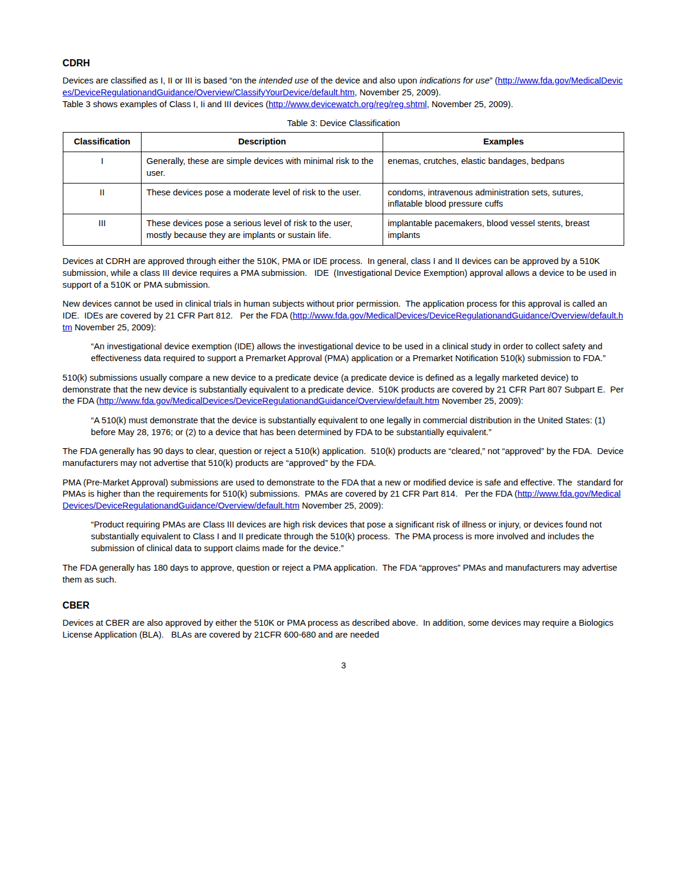CDRH
Devices are classified as I, II or III is based “on the intended use of the device and also upon indications for use” (http://www.fda.gov/MedicalDevices/DeviceRegulationandGuidance/Overview/ClassifyYourDevice/default.htm, November 25, 2009).
Table 3 shows examples of Class I, Ii and III devices (http://www.devicewatch.org/reg/reg.shtml, November 25, 2009).
Table 3: Device Classification
| Classification | Description | Examples |
| --- | --- | --- |
| I | Generally, these are simple devices with minimal risk to the user. | enemas, crutches, elastic bandages, bedpans |
| II | These devices pose a moderate level of risk to the user. | condoms, intravenous administration sets, sutures, inflatable blood pressure cuffs |
| III | These devices pose a serious level of risk to the user, mostly because they are implants or sustain life. | implantable pacemakers, blood vessel stents, breast implants |
Devices at CDRH are approved through either the 510K, PMA or IDE process. In general, class I and II devices can be approved by a 510K submission, while a class III device requires a PMA submission. IDE (Investigational Device Exemption) approval allows a device to be used in support of a 510K or PMA submission.
New devices cannot be used in clinical trials in human subjects without prior permission. The application process for this approval is called an IDE. IDEs are covered by 21 CFR Part 812. Per the FDA (http://www.fda.gov/MedicalDevices/DeviceRegulationandGuidance/Overview/default.htm November 25, 2009):
“An investigational device exemption (IDE) allows the investigational device to be used in a clinical study in order to collect safety and effectiveness data required to support a Premarket Approval (PMA) application or a Premarket Notification 510(k) submission to FDA.”
510(k) submissions usually compare a new device to a predicate device (a predicate device is defined as a legally marketed device) to demonstrate that the new device is substantially equivalent to a predicate device. 510K products are covered by 21 CFR Part 807 Subpart E. Per the FDA (http://www.fda.gov/MedicalDevices/DeviceRegulationandGuidance/Overview/default.htm November 25, 2009):
“A 510(k) must demonstrate that the device is substantially equivalent to one legally in commercial distribution in the United States: (1) before May 28, 1976; or (2) to a device that has been determined by FDA to be substantially equivalent.”
The FDA generally has 90 days to clear, question or reject a 510(k) application. 510(k) products are “cleared,” not “approved” by the FDA. Device manufacturers may not advertise that 510(k) products are “approved” by the FDA.
PMA (Pre-Market Approval) submissions are used to demonstrate to the FDA that a new or modified device is safe and effective. The standard for PMAs is higher than the requirements for 510(k) submissions. PMAs are covered by 21 CFR Part 814. Per the FDA (http://www.fda.gov/MedicalDevices/DeviceRegulationandGuidance/Overview/default.htm November 25, 2009):
“Product requiring PMAs are Class III devices are high risk devices that pose a significant risk of illness or injury, or devices found not substantially equivalent to Class I and II predicate through the 510(k) process. The PMA process is more involved and includes the submission of clinical data to support claims made for the device.”
The FDA generally has 180 days to approve, question or reject a PMA application. The FDA “approves” PMAs and manufacturers may advertise them as such.
CBER
Devices at CBER are also approved by either the 510K or PMA process as described above. In addition, some devices may require a Biologics License Application (BLA). BLAs are covered by 21CFR 600-680 and are needed
3